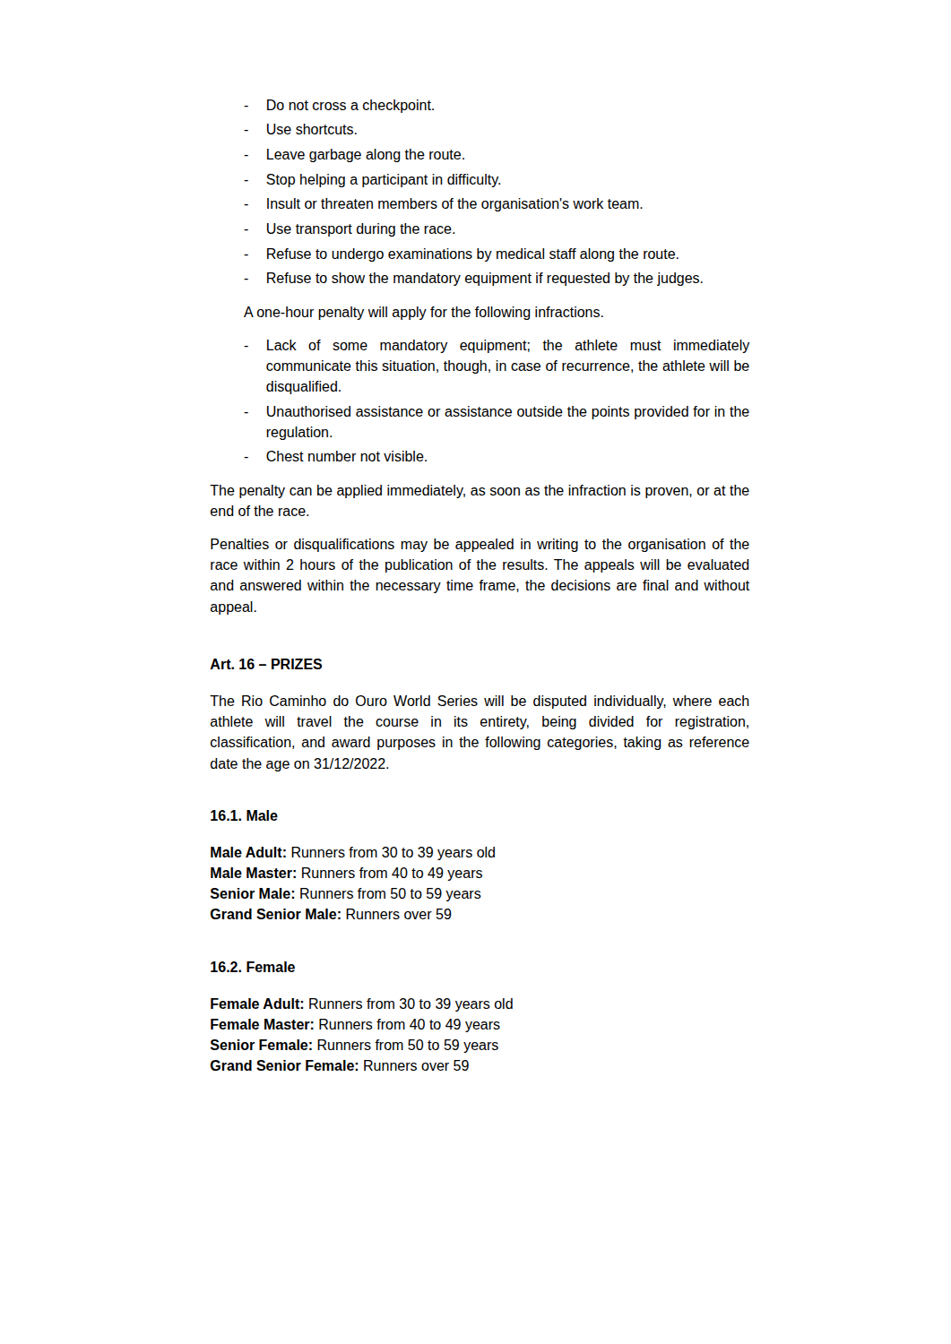Do not cross a checkpoint.
Use shortcuts.
Leave garbage along the route.
Stop helping a participant in difficulty.
Insult or threaten members of the organisation's work team.
Use transport during the race.
Refuse to undergo examinations by medical staff along the route.
Refuse to show the mandatory equipment if requested by the judges.
A one-hour penalty will apply for the following infractions.
Lack of some mandatory equipment; the athlete must immediately communicate this situation, though, in case of recurrence, the athlete will be disqualified.
Unauthorised assistance or assistance outside the points provided for in the regulation.
Chest number not visible.
The penalty can be applied immediately, as soon as the infraction is proven, or at the end of the race.
Penalties or disqualifications may be appealed in writing to the organisation of the race within 2 hours of the publication of the results. The appeals will be evaluated and answered within the necessary time frame, the decisions are final and without appeal.
Art. 16 – PRIZES
The Rio Caminho do Ouro World Series will be disputed individually, where each athlete will travel the course in its entirety, being divided for registration, classification, and award purposes in the following categories, taking as reference date the age on 31/12/2022.
16.1. Male
Male Adult: Runners from 30 to 39 years old
Male Master: Runners from 40 to 49 years
Senior Male: Runners from 50 to 59 years
Grand Senior Male: Runners over 59
16.2. Female
Female Adult: Runners from 30 to 39 years old
Female Master: Runners from 40 to 49 years
Senior Female: Runners from 50 to 59 years
Grand Senior Female: Runners over 59